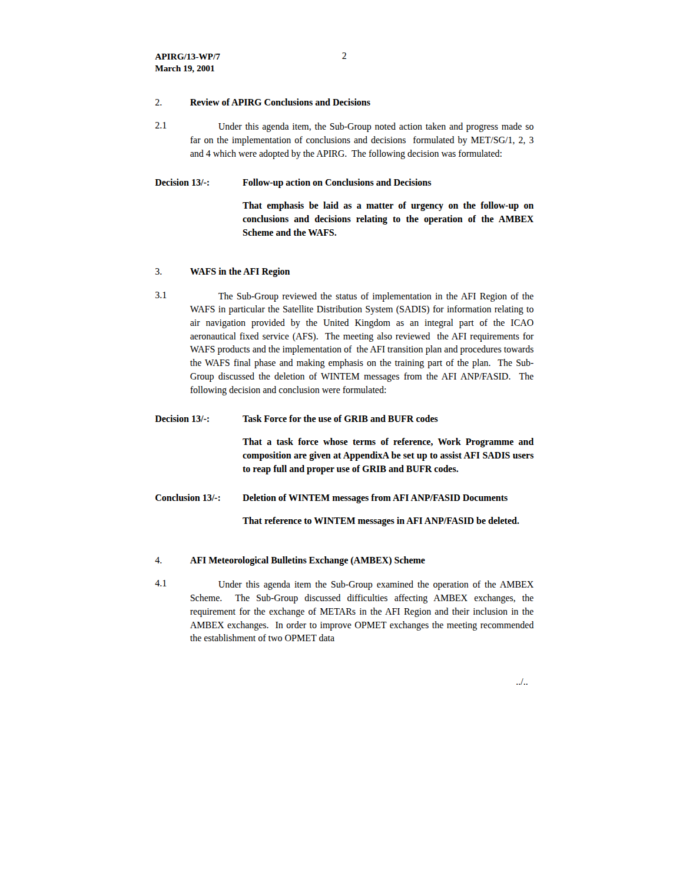APIRG/13-WP/7
March 19, 2001
2
2. Review of APIRG Conclusions and Decisions
2.1 Under this agenda item, the Sub-Group noted action taken and progress made so far on the implementation of conclusions and decisions formulated by MET/SG/1, 2, 3 and 4 which were adopted by the APIRG. The following decision was formulated:
Decision 13/-: Follow-up action on Conclusions and Decisions
That emphasis be laid as a matter of urgency on the follow-up on conclusions and decisions relating to the operation of the AMBEX Scheme and the WAFS.
3. WAFS in the AFI Region
3.1 The Sub-Group reviewed the status of implementation in the AFI Region of the WAFS in particular the Satellite Distribution System (SADIS) for information relating to air navigation provided by the United Kingdom as an integral part of the ICAO aeronautical fixed service (AFS). The meeting also reviewed the AFI requirements for WAFS products and the implementation of the AFI transition plan and procedures towards the WAFS final phase and making emphasis on the training part of the plan. The Sub-Group discussed the deletion of WINTEM messages from the AFI ANP/FASID. The following decision and conclusion were formulated:
Decision 13/-: Task Force for the use of GRIB and BUFR codes
That a task force whose terms of reference, Work Programme and composition are given at AppendixA be set up to assist AFI SADIS users to reap full and proper use of GRIB and BUFR codes.
Conclusion 13/-: Deletion of WINTEM messages from AFI ANP/FASID Documents
That reference to WINTEM messages in AFI ANP/FASID be deleted.
4. AFI Meteorological Bulletins Exchange (AMBEX) Scheme
4.1 Under this agenda item the Sub-Group examined the operation of the AMBEX Scheme. The Sub-Group discussed difficulties affecting AMBEX exchanges, the requirement for the exchange of METARs in the AFI Region and their inclusion in the AMBEX exchanges. In order to improve OPMET exchanges the meeting recommended the establishment of two OPMET data
../..